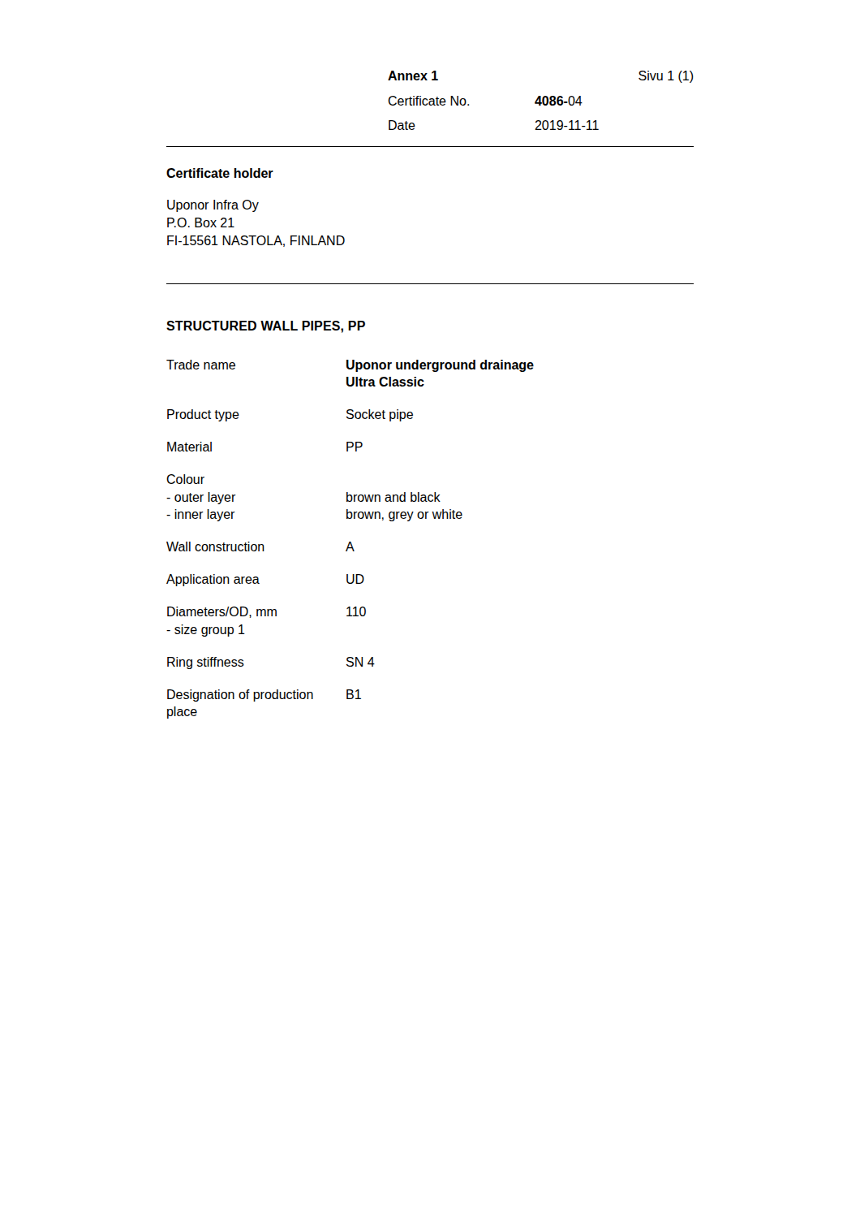| Annex 1 | | Sivu 1 (1) |
| Certificate No. | 4086- 04 | |
| Date | 2019-11-11 | |
Certificate holder
Uponor Infra Oy
P.O. Box 21
FI-15561 NASTOLA, FINLAND
STRUCTURED WALL PIPES, PP
| Trade name | Uponor underground drainage Ultra Classic |
| Product type | Socket pipe |
| Material | PP |
| Colour - outer layer - inner layer | brown and black brown, grey or white |
| Wall construction | A |
| Application area | UD |
| Diameters/OD, mm - size group 1 | 110 |
| Ring stiffness | SN 4 |
| Designation of production place | B1 |